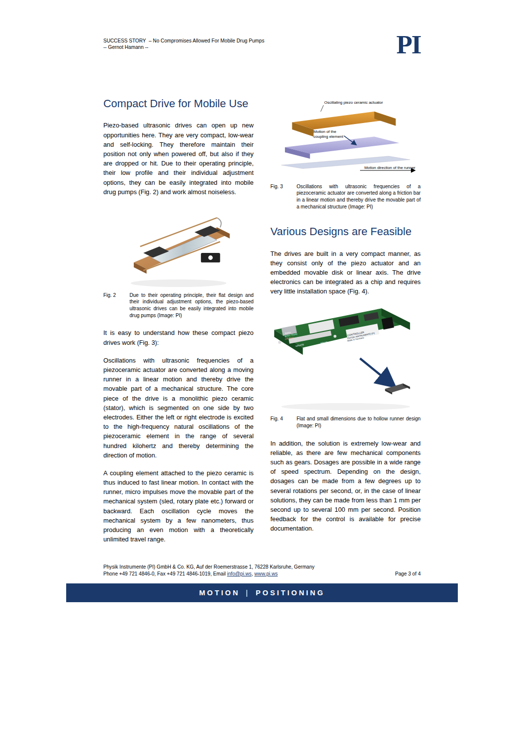SUCCESS STORY – No Compromises Allowed For Mobile Drug Pumps
-- Gernot Hamann --
PI
Compact Drive for Mobile Use
Piezo-based ultrasonic drives can open up new opportunities here. They are very compact, low-wear and self-locking. They therefore maintain their position not only when powered off, but also if they are dropped or hit. Due to their operating principle, their low profile and their individual adjustment options, they can be easily integrated into mobile drug pumps (Fig. 2) and work almost noiseless.
Fig. 2 Due to their operating principle, their flat design and their individual adjustment options, the piezo-based ultrasonic drives can be easily integrated into mobile drug pumps (Image: PI)
It is easy to understand how these compact piezo drives work (Fig. 3):
Oscillations with ultrasonic frequencies of a piezoceramic actuator are converted along a moving runner in a linear motion and thereby drive the movable part of a mechanical structure. The core piece of the drive is a monolithic piezo ceramic (stator), which is segmented on one side by two electrodes. Either the left or right electrode is excited to the high-frequency natural oscillations of the piezoceramic element in the range of several hundred kilohertz and thereby determining the direction of motion.
A coupling element attached to the piezo ceramic is thus induced to fast linear motion. In contact with the runner, micro impulses move the movable part of the mechanical system (sled, rotary plate etc.) forward or backward. Each oscillation cycle moves the mechanical system by a few nanometers, thus producing an even motion with a theoretically unlimited travel range.
Fig. 3 Oscillations with ultrasonic frequencies of a piezoceramic actuator are converted along a friction bar in a linear motion and thereby drive the movable part of a mechanical structure (Image: PI)
Various Designs are Feasible
The drives are built in a very compact manner, as they consist only of the piezo actuator and an embedded movable disk or linear axis. The drive electronics can be integrated as a chip and requires very little installation space (Fig. 4).
Fig. 4 Flat and small dimensions due to hollow runner design (Image: PI)
In addition, the solution is extremely low-wear and reliable, as there are few mechanical components such as gears. Dosages are possible in a wide range of speed spectrum. Depending on the design, dosages can be made from a few degrees up to several rotations per second, or, in the case of linear solutions, they can be made from less than 1 mm per second up to several 100 mm per second. Position feedback for the control is available for precise documentation.
Physik Instrumente (PI) GmbH & Co. KG, Auf der Roemerstrasse 1, 76228 Karlsruhe, Germany
Phone +49 721 4846-0, Fax +49 721 4846-1019, Email info@pi.ws, www.pi.ws
Page 3 of 4
MOTION | POSITIONING